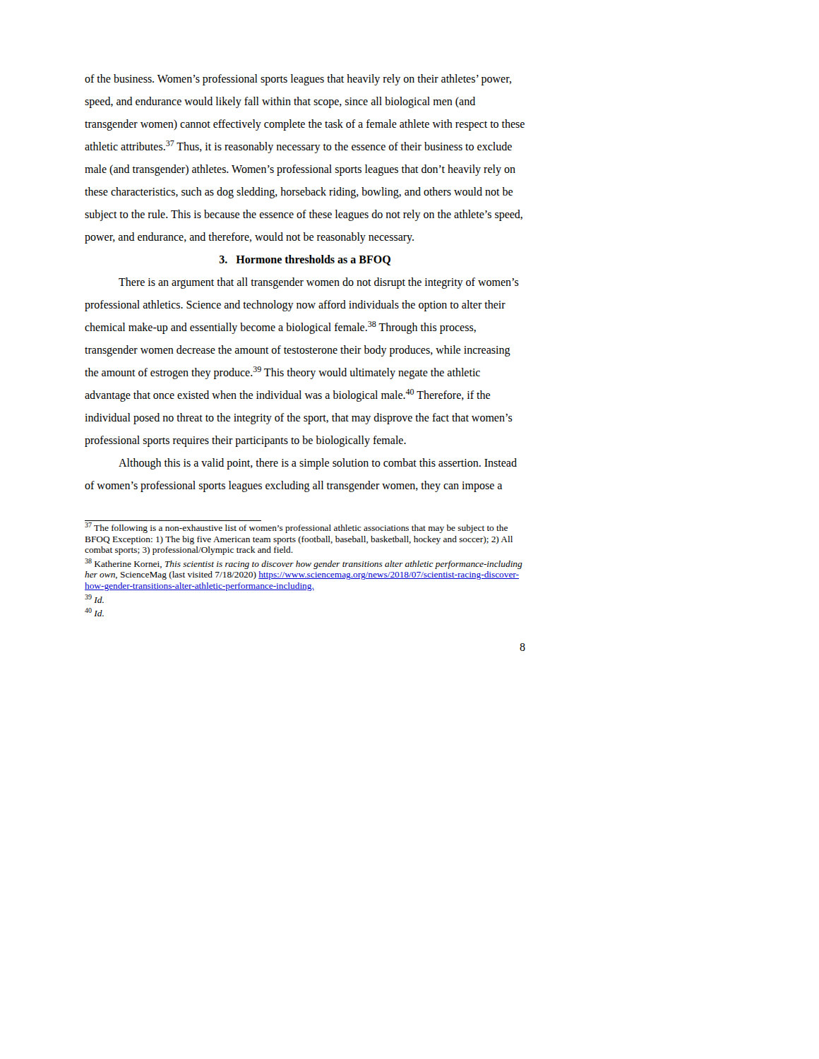of the business. Women’s professional sports leagues that heavily rely on their athletes’ power, speed, and endurance would likely fall within that scope, since all biological men (and transgender women) cannot effectively complete the task of a female athlete with respect to these athletic attributes.37 Thus, it is reasonably necessary to the essence of their business to exclude male (and transgender) athletes. Women’s professional sports leagues that don’t heavily rely on these characteristics, such as dog sledding, horseback riding, bowling, and others would not be subject to the rule. This is because the essence of these leagues do not rely on the athlete’s speed, power, and endurance, and therefore, would not be reasonably necessary.
3. Hormone thresholds as a BFOQ
There is an argument that all transgender women do not disrupt the integrity of women’s professional athletics. Science and technology now afford individuals the option to alter their chemical make-up and essentially become a biological female.38 Through this process, transgender women decrease the amount of testosterone their body produces, while increasing the amount of estrogen they produce.39 This theory would ultimately negate the athletic advantage that once existed when the individual was a biological male.40 Therefore, if the individual posed no threat to the integrity of the sport, that may disprove the fact that women’s professional sports requires their participants to be biologically female.
Although this is a valid point, there is a simple solution to combat this assertion. Instead of women’s professional sports leagues excluding all transgender women, they can impose a
37 The following is a non-exhaustive list of women’s professional athletic associations that may be subject to the BFOQ Exception: 1) The big five American team sports (football, baseball, basketball, hockey and soccer); 2) All combat sports; 3) professional/Olympic track and field.
38 Katherine Kornei, This scientist is racing to discover how gender transitions alter athletic performance-including her own, ScienceMag (last visited 7/18/2020) https://www.sciencemag.org/news/2018/07/scientist-racing-discover-how-gender-transitions-alter-athletic-performance-including.
39 Id.
40 Id.
8